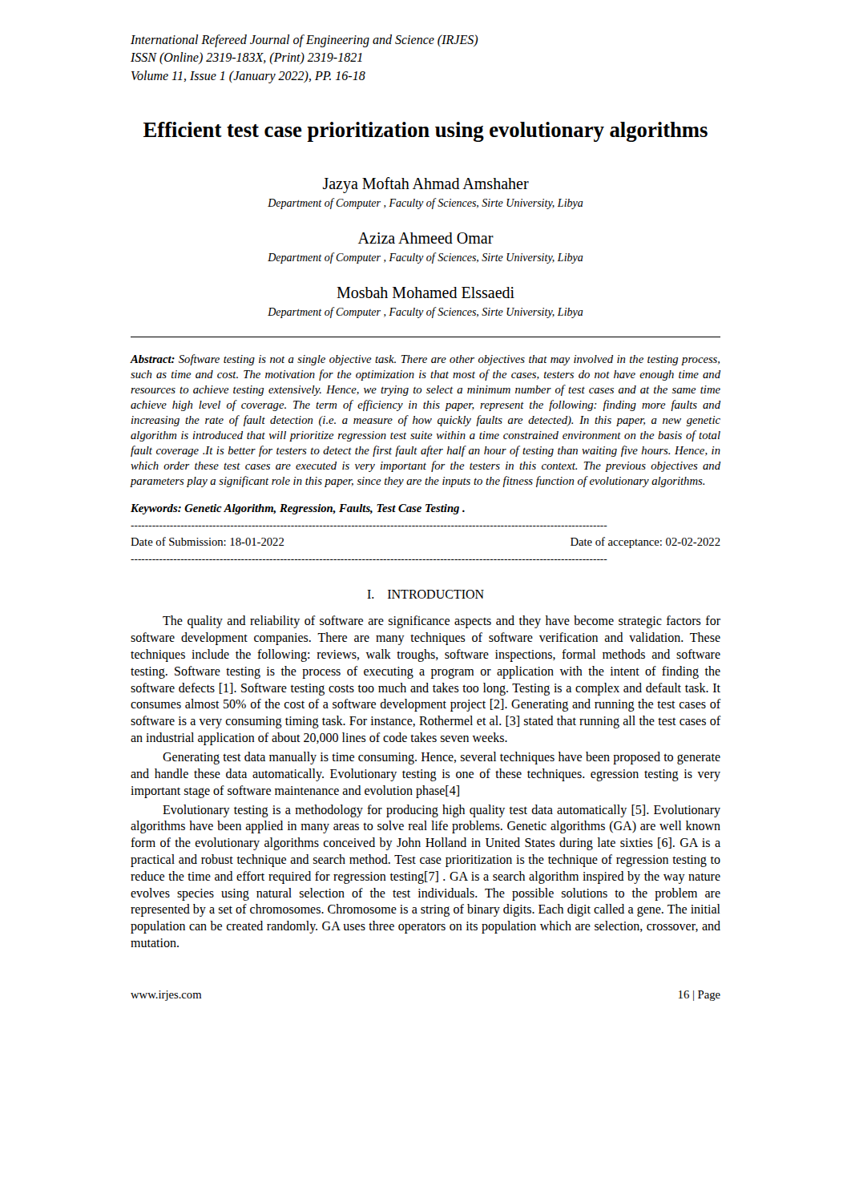International Refereed Journal of Engineering and Science (IRJES)
ISSN (Online) 2319-183X, (Print) 2319-1821
Volume 11, Issue 1 (January 2022), PP. 16-18
Efficient test case prioritization using evolutionary algorithms
Jazya Moftah Ahmad Amshaher
Department of Computer , Faculty of Sciences, Sirte University, Libya
Aziza Ahmeed Omar
Department of Computer , Faculty of Sciences, Sirte University, Libya
Mosbah Mohamed Elssaedi
Department of Computer , Faculty of Sciences, Sirte University, Libya
Abstract: Software testing is not a single objective task. There are other objectives that may involved in the testing process, such as time and cost. The motivation for the optimization is that most of the cases, testers do not have enough time and resources to achieve testing extensively. Hence, we trying to select a minimum number of test cases and at the same time achieve high level of coverage. The term of efficiency in this paper, represent the following: finding more faults and increasing the rate of fault detection (i.e. a measure of how quickly faults are detected). In this paper, a new genetic algorithm is introduced that will prioritize regression test suite within a time constrained environment on the basis of total fault coverage .It is better for testers to detect the first fault after half an hour of testing than waiting five hours. Hence, in which order these test cases are executed is very important for the testers in this context. The previous objectives and parameters play a significant role in this paper, since they are the inputs to the fitness function of evolutionary algorithms.
Keywords: Genetic Algorithm, Regression, Faults, Test Case Testing .
--------------------------------------------------------------------------------------------------------------------------------------
Date of Submission: 18-01-2022 Date of acceptance: 02-02-2022
--------------------------------------------------------------------------------------------------------------------------------------
I. INTRODUCTION
The quality and reliability of software are significance aspects and they have become strategic factors for software development companies. There are many techniques of software verification and validation. These techniques include the following: reviews, walk troughs, software inspections, formal methods and software testing. Software testing is the process of executing a program or application with the intent of finding the software defects [1]. Software testing costs too much and takes too long. Testing is a complex and default task. It consumes almost 50% of the cost of a software development project [2]. Generating and running the test cases of software is a very consuming timing task. For instance, Rothermel et al. [3] stated that running all the test cases of an industrial application of about 20,000 lines of code takes seven weeks.
Generating test data manually is time consuming. Hence, several techniques have been proposed to generate and handle these data automatically. Evolutionary testing is one of these techniques. egression testing is very important stage of software maintenance and evolution phase[4]
Evolutionary testing is a methodology for producing high quality test data automatically [5]. Evolutionary algorithms have been applied in many areas to solve real life problems. Genetic algorithms (GA) are well known form of the evolutionary algorithms conceived by John Holland in United States during late sixties [6]. GA is a practical and robust technique and search method. Test case prioritization is the technique of regression testing to reduce the time and effort required for regression testing[7] . GA is a search algorithm inspired by the way nature evolves species using natural selection of the test individuals. The possible solutions to the problem are represented by a set of chromosomes. Chromosome is a string of binary digits. Each digit called a gene. The initial population can be created randomly. GA uses three operators on its population which are selection, crossover, and mutation.
www.irjes.com 16 | Page